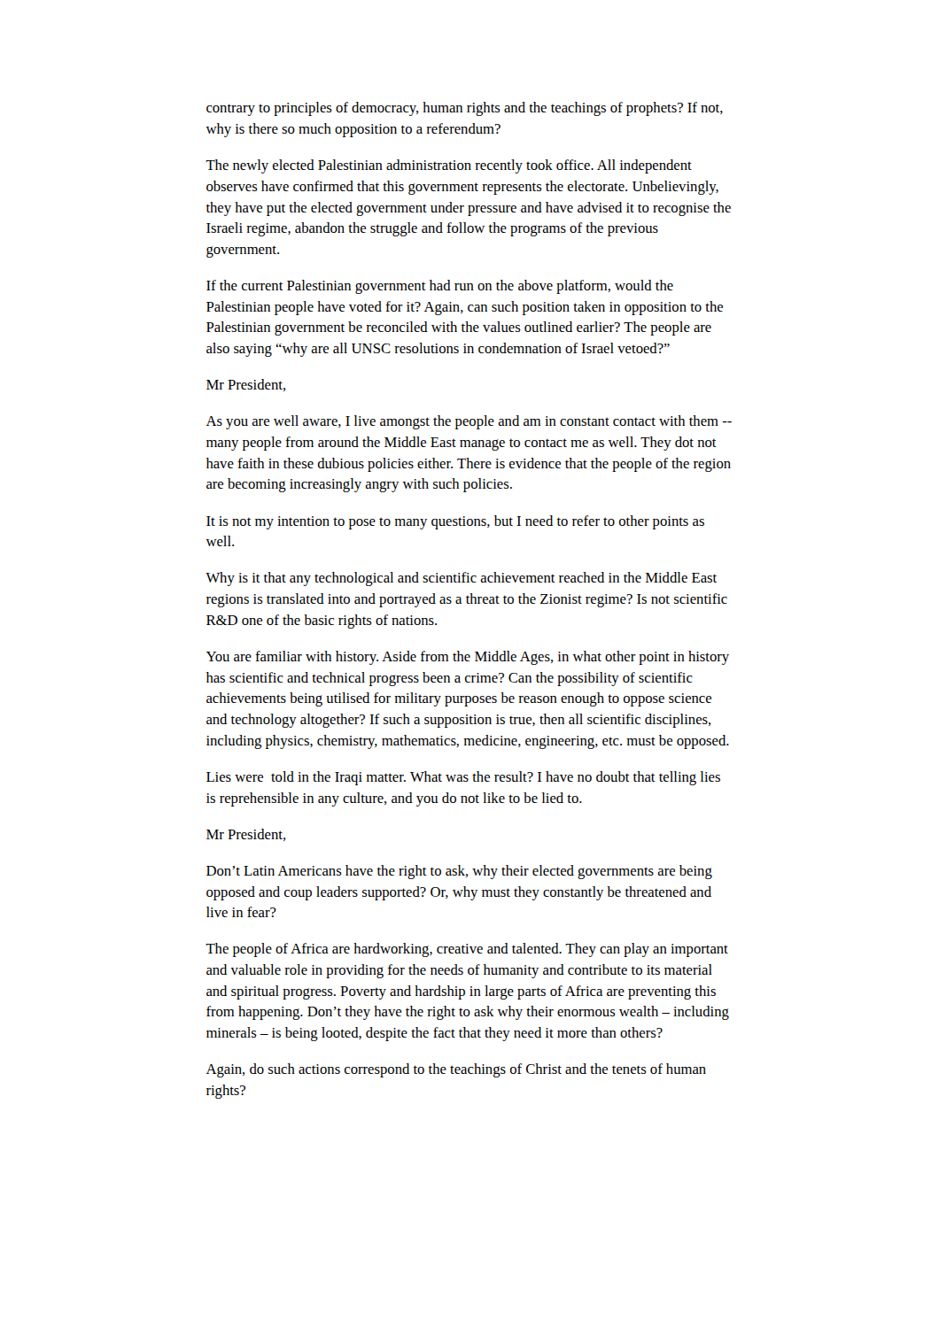contrary to principles of democracy, human rights and the teachings of prophets? If not, why is there so much opposition to a referendum?
The newly elected Palestinian administration recently took office. All independent observes have confirmed that this government represents the electorate. Unbelievingly, they have put the elected government under pressure and have advised it to recognise the Israeli regime, abandon the struggle and follow the programs of the previous government.
If the current Palestinian government had run on the above platform, would the Palestinian people have voted for it? Again, can such position taken in opposition to the Palestinian government be reconciled with the values outlined earlier? The people are also saying “why are all UNSC resolutions in condemnation of Israel vetoed?”
Mr President,
As you are well aware, I live amongst the people and am in constant contact with them -- many people from around the Middle East manage to contact me as well. They dot not have faith in these dubious policies either. There is evidence that the people of the region are becoming increasingly angry with such policies.
It is not my intention to pose to many questions, but I need to refer to other points as well.
Why is it that any technological and scientific achievement reached in the Middle East regions is translated into and portrayed as a threat to the Zionist regime? Is not scientific R&D one of the basic rights of nations.
You are familiar with history. Aside from the Middle Ages, in what other point in history has scientific and technical progress been a crime? Can the possibility of scientific achievements being utilised for military purposes be reason enough to oppose science and technology altogether? If such a supposition is true, then all scientific disciplines, including physics, chemistry, mathematics, medicine, engineering, etc. must be opposed.
Lies were told in the Iraqi matter. What was the result? I have no doubt that telling lies is reprehensible in any culture, and you do not like to be lied to.
Mr President,
Don’t Latin Americans have the right to ask, why their elected governments are being opposed and coup leaders supported? Or, why must they constantly be threatened and live in fear?
The people of Africa are hardworking, creative and talented. They can play an important and valuable role in providing for the needs of humanity and contribute to its material and spiritual progress. Poverty and hardship in large parts of Africa are preventing this from happening. Don’t they have the right to ask why their enormous wealth – including minerals – is being looted, despite the fact that they need it more than others?
Again, do such actions correspond to the teachings of Christ and the tenets of human rights?